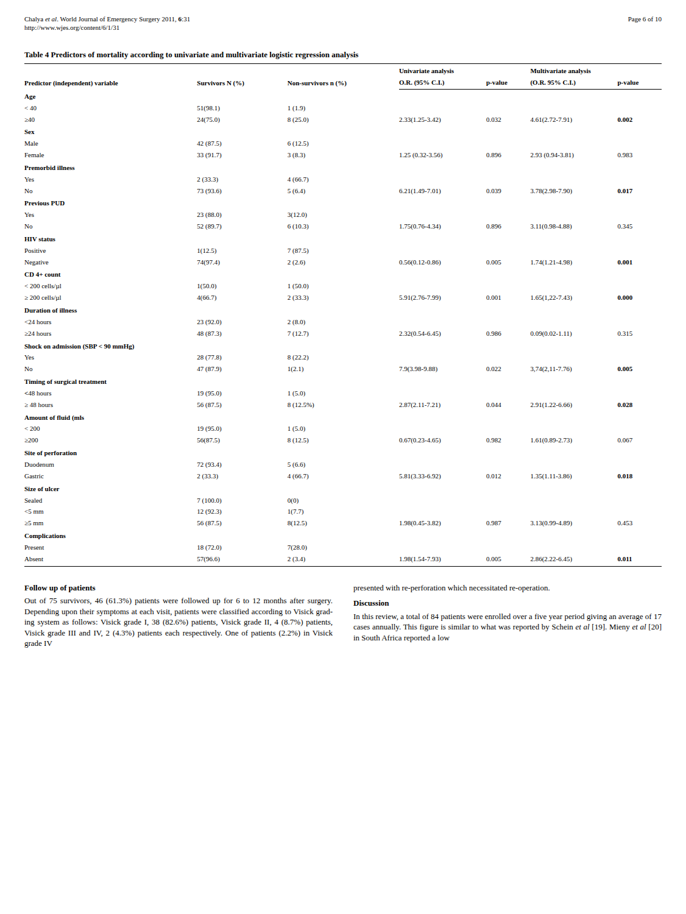Chalya et al. World Journal of Emergency Surgery 2011, 6:31
http://www.wjes.org/content/6/1/31
Page 6 of 10
Table 4 Predictors of mortality according to univariate and multivariate logistic regression analysis
| Predictor (independent) variable | Survivors N (%) | Non-survivors n (%) | Univariate analysis | Multivariate analysis |
| --- | --- | --- | --- | --- |
| O.R. (95% C.I.) | p-value | (O.R. 95% C.I.) | p-value |
| Age |
| < 40 | 51(98.1) | 1 (1.9) | | | | |
| ≥40 | 24(75.0) | 8 (25.0) | 2.33(1.25-3.42) | 0.032 | 4.61(2.72-7.91) | 0.002 |
| Sex |
| Male | 42 (87.5) | 6 (12.5) | | | | |
| Female | 33 (91.7) | 3 (8.3) | 1.25 (0.32-3.56) | 0.896 | 2.93 (0.94-3.81) | 0.983 |
| Premorbid illness |
| Yes | 2 (33.3) | 4 (66.7) | | | | |
| No | 73 (93.6) | 5 (6.4) | 6.21(1.49-7.01) | 0.039 | 3.78(2.98-7.90) | 0.017 |
| Previous PUD |
| Yes | 23 (88.0) | 3(12.0) | | | | |
| No | 52 (89.7) | 6 (10.3) | 1.75(0.76-4.34) | 0.896 | 3.11(0.98-4.88) | 0.345 |
| HIV status |
| Positive | 1(12.5) | 7 (87.5) | | | | |
| Negative | 74(97.4) | 2 (2.6) | 0.56(0.12-0.86) | 0.005 | 1.74(1.21-4.98) | 0.001 |
| CD 4+ count |
| < 200 cells/µl | 1(50.0) | 1 (50.0) | | | | |
| ≥ 200 cells/µl | 4(66.7) | 2 (33.3) | 5.91(2.76-7.99) | 0.001 | 1.65(1,22-7.43) | 0.000 |
| Duration of illness |
| <24 hours | 23 (92.0) | 2 (8.0) | | | | |
| ≥24 hours | 48 (87.3) | 7 (12.7) | 2.32(0.54-6.45) | 0.986 | 0.09(0.02-1.11) | 0.315 |
| Shock on admission (SBP < 90 mmHg) |
| Yes | 28 (77.8) | 8 (22.2) | | | | |
| No | 47 (87.9) | 1(2.1) | 7.9(3.98-9.88) | 0.022 | 3,74(2,11-7.76) | 0.005 |
| Timing of surgical treatment |
| < 48 hours | 19 (95.0) | 1 (5.0) | | | | |
| ≥ 48 hours | 56 (87.5) | 8 (12.5%) | 2.87(2.11-7.21) | 0.044 | 2.91(1.22-6.66) | 0.028 |
| Amount of fluid (mls |
| < 200 | 19 (95.0) | 1 (5.0) | | | | |
| ≥200 | 56(87.5) | 8 (12.5) | 0.67(0.23-4.65) | 0.982 | 1.61(0.89-2.73) | 0.067 |
| Site of perforation |
| Duodenum | 72 (93.4) | 5 (6.6) | | | | |
| Gastric | 2 (33.3) | 4 (66.7) | 5.81(3.33-6.92) | 0.012 | 1.35(1.11-3.86) | 0.018 |
| Size of ulcer |
| Sealed | 7 (100.0) | 0(0) | | | | |
| <5 mm | 12 (92.3) | 1(7.7) | | | | |
| ≥5 mm | 56 (87.5) | 8(12.5) | 1.98(0.45-3.82) | 0.987 | 3.13(0.99-4.89) | 0.453 |
| Complications |
| Present | 18 (72.0) | 7(28.0) | | | | |
| Absent | 57(96.6) | 2 (3.4) | 1.98(1.54-7.93) | 0.005 | 2.86(2.22-6.45) | 0.011 |
Follow up of patients
Out of 75 survivors, 46 (61.3%) patients were followed up for 6 to 12 months after surgery. Depending upon their symptoms at each visit, patients were classified according to Visick grading system as follows: Visick grade I, 38 (82.6%) patients, Visick grade II, 4 (8.7%) patients, Visick grade III and IV, 2 (4.3%) patients each respectively. One of patients (2.2%) in Visick grade IV
presented with re-perforation which necessitated re-operation.
Discussion
In this review, a total of 84 patients were enrolled over a five year period giving an average of 17 cases annually. This figure is similar to what was reported by Schein et al [19]. Mieny et al [20] in South Africa reported a low